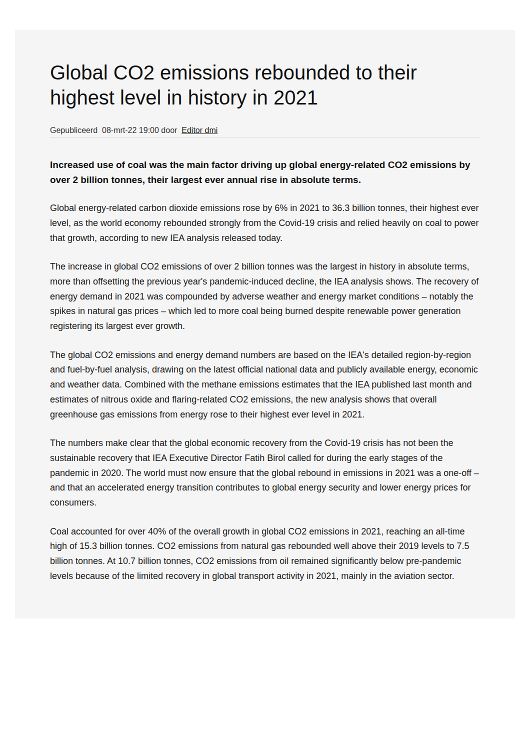Global CO2 emissions rebounded to their highest level in history in 2021
Gepubliceerd 08-mrt-22 19:00 door Editor dmi
Increased use of coal was the main factor driving up global energy-related CO2 emissions by over 2 billion tonnes, their largest ever annual rise in absolute terms.
Global energy-related carbon dioxide emissions rose by 6% in 2021 to 36.3 billion tonnes, their highest ever level, as the world economy rebounded strongly from the Covid-19 crisis and relied heavily on coal to power that growth, according to new IEA analysis released today.
The increase in global CO2 emissions of over 2 billion tonnes was the largest in history in absolute terms, more than offsetting the previous year's pandemic-induced decline, the IEA analysis shows. The recovery of energy demand in 2021 was compounded by adverse weather and energy market conditions – notably the spikes in natural gas prices – which led to more coal being burned despite renewable power generation registering its largest ever growth.
The global CO2 emissions and energy demand numbers are based on the IEA's detailed region-by-region and fuel-by-fuel analysis, drawing on the latest official national data and publicly available energy, economic and weather data. Combined with the methane emissions estimates that the IEA published last month and estimates of nitrous oxide and flaring-related CO2 emissions, the new analysis shows that overall greenhouse gas emissions from energy rose to their highest ever level in 2021.
The numbers make clear that the global economic recovery from the Covid-19 crisis has not been the sustainable recovery that IEA Executive Director Fatih Birol called for during the early stages of the pandemic in 2020. The world must now ensure that the global rebound in emissions in 2021 was a one-off – and that an accelerated energy transition contributes to global energy security and lower energy prices for consumers.
Coal accounted for over 40% of the overall growth in global CO2 emissions in 2021, reaching an all-time high of 15.3 billion tonnes. CO2 emissions from natural gas rebounded well above their 2019 levels to 7.5 billion tonnes. At 10.7 billion tonnes, CO2 emissions from oil remained significantly below pre-pandemic levels because of the limited recovery in global transport activity in 2021, mainly in the aviation sector.